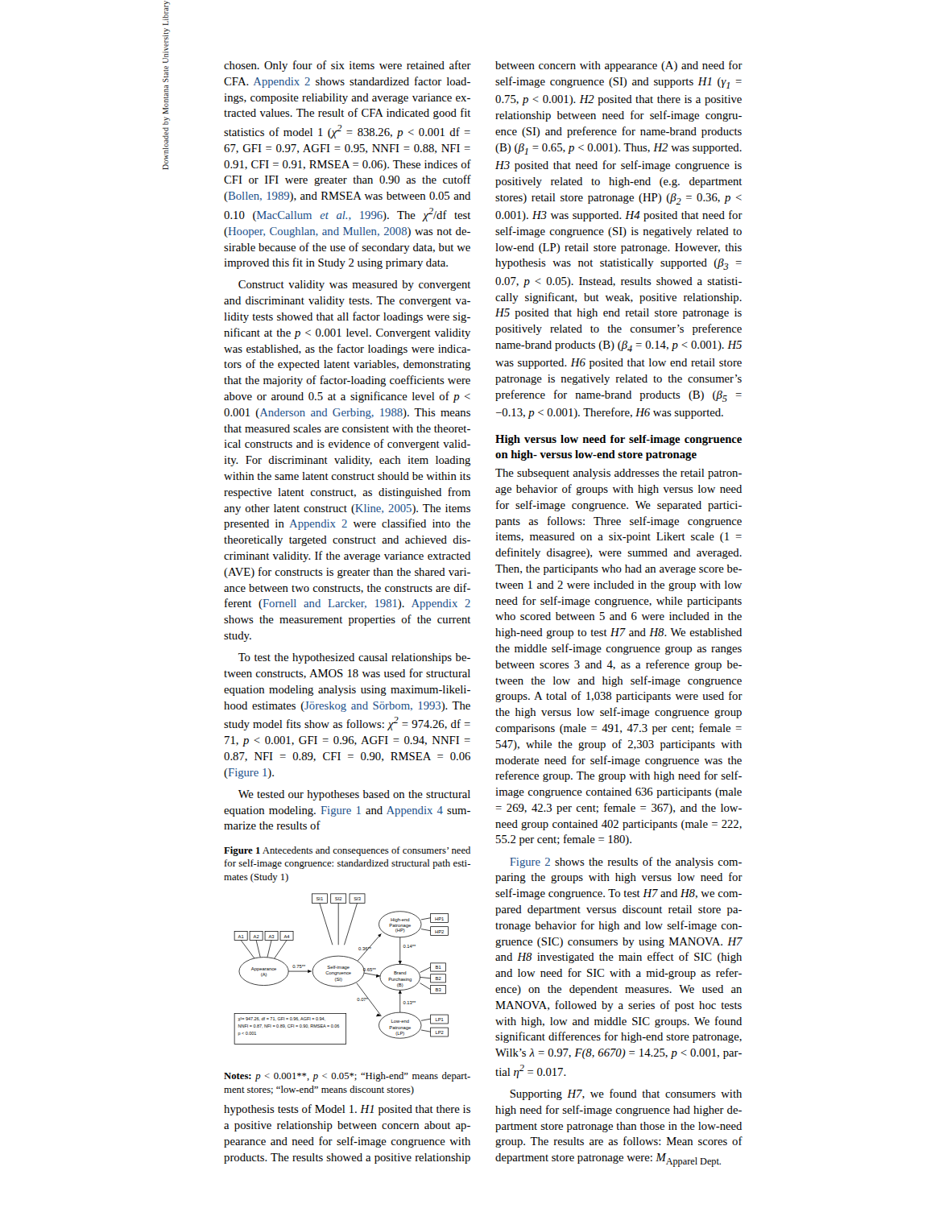Downloaded by Montana State University Library Bozeman At 14:00 11 October 2018 (PT)
chosen. Only four of six items were retained after CFA. Appendix 2 shows standardized factor loadings, composite reliability and average variance extracted values. The result of CFA indicated good fit statistics of model 1 (χ2 = 838.26, p < 0.001 df = 67, GFI = 0.97, AGFI = 0.95, NNFI = 0.88, NFI = 0.91, CFI = 0.91, RMSEA = 0.06). These indices of CFI or IFI were greater than 0.90 as the cutoff (Bollen, 1989), and RMSEA was between 0.05 and 0.10 (MacCallum et al., 1996). The χ2/df test (Hooper, Coughlan, and Mullen, 2008) was not desirable because of the use of secondary data, but we improved this fit in Study 2 using primary data.
Construct validity was measured by convergent and discriminant validity tests. The convergent validity tests showed that all factor loadings were significant at the p < 0.001 level. Convergent validity was established, as the factor loadings were indicators of the expected latent variables, demonstrating that the majority of factor-loading coefficients were above or around 0.5 at a significance level of p < 0.001 (Anderson and Gerbing, 1988). This means that measured scales are consistent with the theoretical constructs and is evidence of convergent validity. For discriminant validity, each item loading within the same latent construct should be within its respective latent construct, as distinguished from any other latent construct (Kline, 2005). The items presented in Appendix 2 were classified into the theoretically targeted construct and achieved discriminant validity. If the average variance extracted (AVE) for constructs is greater than the shared variance between two constructs, the constructs are different (Fornell and Larcker, 1981). Appendix 2 shows the measurement properties of the current study.
To test the hypothesized causal relationships between constructs, AMOS 18 was used for structural equation modeling analysis using maximum-likelihood estimates (Jöreskog and Sörbom, 1993). The study model fits show as follows: χ2 = 974.26, df = 71, p < 0.001, GFI = 0.96, AGFI = 0.94, NNFI = 0.87, NFI = 0.89, CFI = 0.90, RMSEA = 0.06 (Figure 1).
We tested our hypotheses based on the structural equation modeling. Figure 1 and Appendix 4 summarize the results of
Figure 1 Antecedents and consequences of consumers’ need for self-image congruence: standardized structural path estimates (Study 1)
SI1 SI2 SI3 High-end Patronage (HP) HP1 HP2 A1 A2 A3 A4 Appearance (A) Self-image Congruence (SI) 0.75** Brand Purchasing (B) B1 B2 B3 Low-end Patronage (LP) LP1 LP2 0.36** 0.65** 0.07* 0.14** 0.13** χ²= 947.26, df = 71, GFI = 0.96, AGFI = 0.94, NNFI = 0.87, NFI = 0.89, CFI = 0.90, RMSEA = 0.06 p < 0.001
Notes: p < 0.001**, p < 0.05*; “High-end” means department stores; “low-end” means discount stores)
hypothesis tests of Model 1. H1 posited that there is a positive relationship between concern about appearance and need for self-image congruence with products. The results showed a positive relationship between concern with appearance (A) and need for self-image congruence (SI) and supports H1 (γ1 = 0.75, p < 0.001). H2 posited that there is a positive relationship between need for self-image congruence (SI) and preference for name-brand products (B) (β1 = 0.65, p < 0.001). Thus, H2 was supported. H3 posited that need for self-image congruence is positively related to high-end (e.g. department stores) retail store patronage (HP) (β2 = 0.36, p < 0.001). H3 was supported. H4 posited that need for self-image congruence (SI) is negatively related to low-end (LP) retail store patronage. However, this hypothesis was not statistically supported (β3 = 0.07, p < 0.05). Instead, results showed a statistically significant, but weak, positive relationship. H5 posited that high end retail store patronage is positively related to the consumer’s preference name-brand products (B) (β4 = 0.14, p < 0.001). H5 was supported. H6 posited that low end retail store patronage is negatively related to the consumer’s preference for name-brand products (B) (β5 = −0.13, p < 0.001). Therefore, H6 was supported.
High versus low need for self-image congruence on high- versus low-end store patronage
The subsequent analysis addresses the retail patronage behavior of groups with high versus low need for self-image congruence. We separated participants as follows: Three self-image congruence items, measured on a six-point Likert scale (1 = definitely disagree), were summed and averaged. Then, the participants who had an average score between 1 and 2 were included in the group with low need for self-image congruence, while participants who scored between 5 and 6 were included in the high-need group to test H7 and H8. We established the middle self-image congruence group as ranges between scores 3 and 4, as a reference group between the low and high self-image congruence groups. A total of 1,038 participants were used for the high versus low self-image congruence group comparisons (male = 491, 47.3 per cent; female = 547), while the group of 2,303 participants with moderate need for self-image congruence was the reference group. The group with high need for self-image congruence contained 636 participants (male = 269, 42.3 per cent; female = 367), and the low-need group contained 402 participants (male = 222, 55.2 per cent; female = 180).
Figure 2 shows the results of the analysis comparing the groups with high versus low need for self-image congruence. To test H7 and H8, we compared department versus discount retail store patronage behavior for high and low self-image congruence (SIC) consumers by using MANOVA. H7 and H8 investigated the main effect of SIC (high and low need for SIC with a mid-group as reference) on the dependent measures. We used an MANOVA, followed by a series of post hoc tests with high, low and middle SIC groups. We found significant differences for high-end store patronage, Wilk’s λ = 0.97, F(8, 6670) = 14.25, p < 0.001, partial η2 = 0.017.
Supporting H7, we found that consumers with high need for self-image congruence had higher department store patronage than those in the low-need group. The results are as follows: Mean scores of department store patronage were: MApparel Dept.